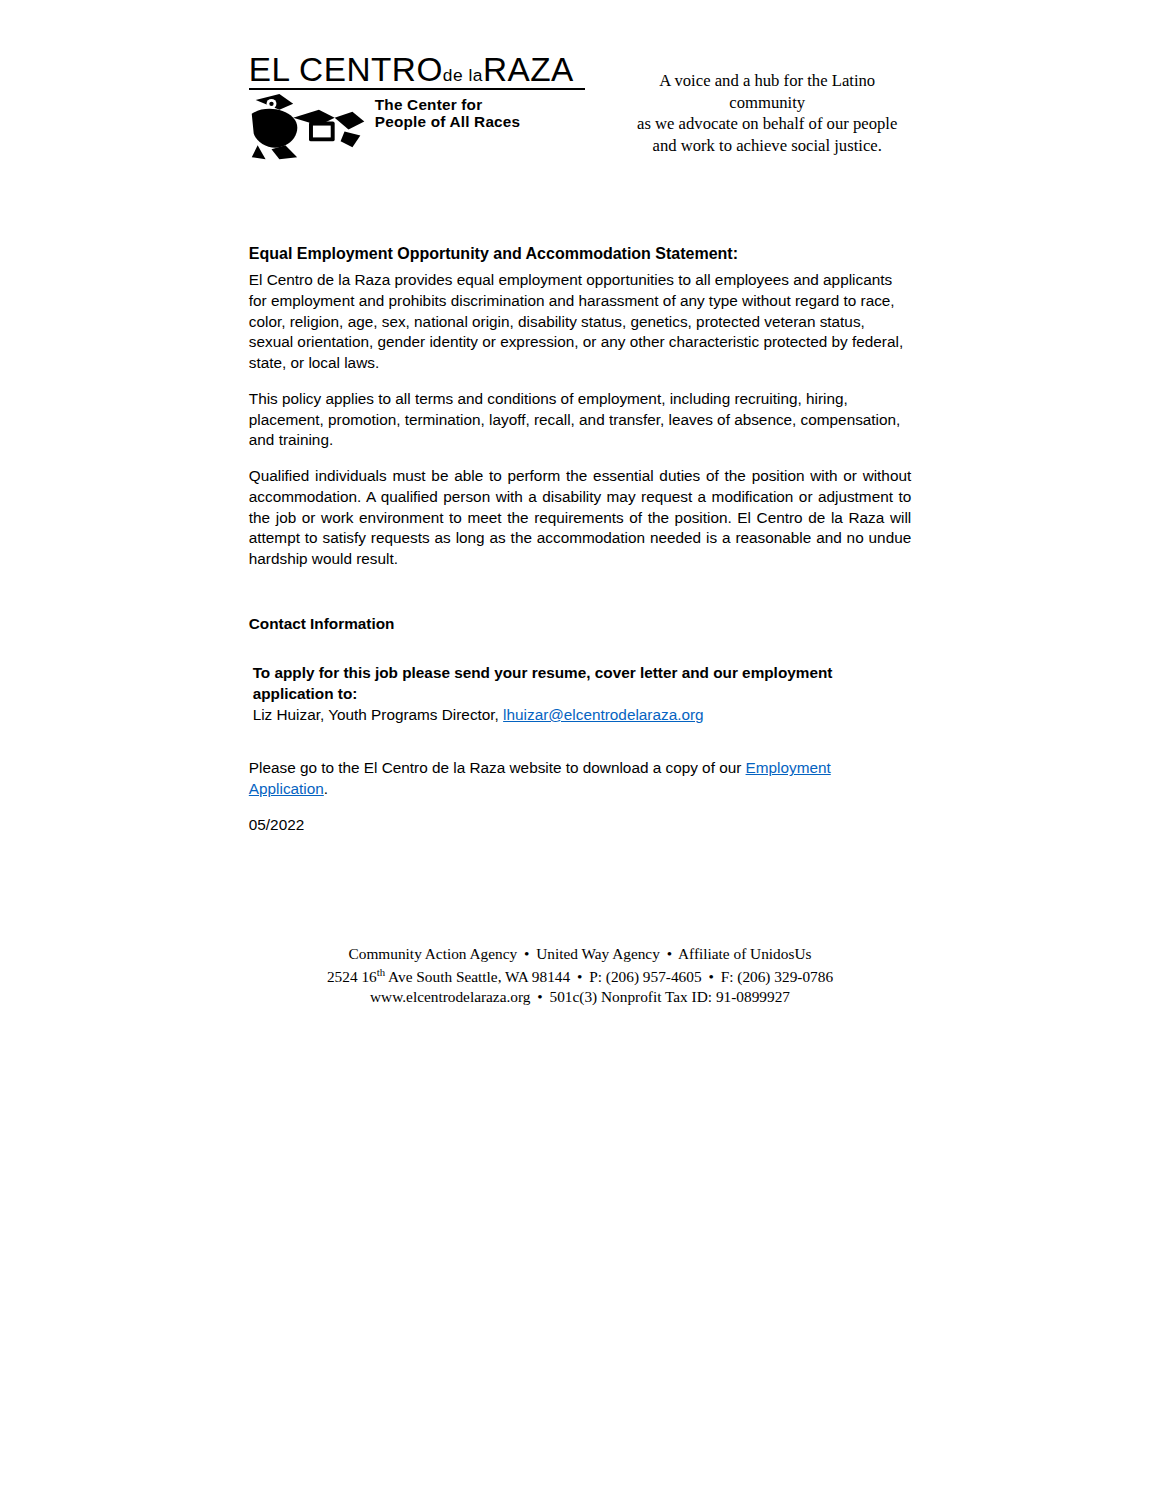EL CENTROde la RAZA
The Center for
People of All Races
A voice and a hub for the Latino community
as we advocate on behalf of our people
and work to achieve social justice.
Equal Employment Opportunity and Accommodation Statement:
El Centro de la Raza provides equal employment opportunities to all employees and applicants for employment and prohibits discrimination and harassment of any type without regard to race, color, religion, age, sex, national origin, disability status, genetics, protected veteran status, sexual orientation, gender identity or expression, or any other characteristic protected by federal, state, or local laws.
This policy applies to all terms and conditions of employment, including recruiting, hiring, placement, promotion, termination, layoff, recall, and transfer, leaves of absence, compensation, and training.
Qualified individuals must be able to perform the essential duties of the position with or without accommodation. A qualified person with a disability may request a modification or adjustment to the job or work environment to meet the requirements of the position. El Centro de la Raza will attempt to satisfy requests as long as the accommodation needed is a reasonable and no undue hardship would result.
Contact Information
To apply for this job please send your resume, cover letter and our employment application to:
Liz Huizar, Youth Programs Director, lhuizar@elcentrodelaraza.org
Please go to the El Centro de la Raza website to download a copy of our Employment Application.
05/2022
Community Action Agency • United Way Agency • Affiliate of UnidosUs
2524 16th Ave South Seattle, WA 98144 • P: (206) 957-4605 • F: (206) 329-0786
www.elcentrodelaraza.org • 501c(3) Nonprofit Tax ID: 91-0899927